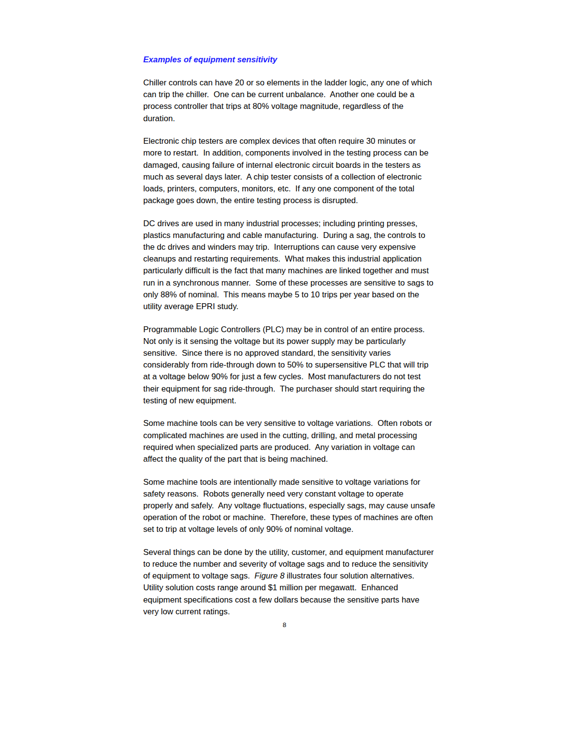Examples of equipment sensitivity
Chiller controls can have 20 or so elements in the ladder logic, any one of which can trip the chiller. One can be current unbalance. Another one could be a process controller that trips at 80% voltage magnitude, regardless of the duration.
Electronic chip testers are complex devices that often require 30 minutes or more to restart. In addition, components involved in the testing process can be damaged, causing failure of internal electronic circuit boards in the testers as much as several days later. A chip tester consists of a collection of electronic loads, printers, computers, monitors, etc. If any one component of the total package goes down, the entire testing process is disrupted.
DC drives are used in many industrial processes; including printing presses, plastics manufacturing and cable manufacturing. During a sag, the controls to the dc drives and winders may trip. Interruptions can cause very expensive cleanups and restarting requirements. What makes this industrial application particularly difficult is the fact that many machines are linked together and must run in a synchronous manner. Some of these processes are sensitive to sags to only 88% of nominal. This means maybe 5 to 10 trips per year based on the utility average EPRI study.
Programmable Logic Controllers (PLC) may be in control of an entire process. Not only is it sensing the voltage but its power supply may be particularly sensitive. Since there is no approved standard, the sensitivity varies considerably from ride-through down to 50% to supersensitive PLC that will trip at a voltage below 90% for just a few cycles. Most manufacturers do not test their equipment for sag ride-through. The purchaser should start requiring the testing of new equipment.
Some machine tools can be very sensitive to voltage variations. Often robots or complicated machines are used in the cutting, drilling, and metal processing required when specialized parts are produced. Any variation in voltage can affect the quality of the part that is being machined.
Some machine tools are intentionally made sensitive to voltage variations for safety reasons. Robots generally need very constant voltage to operate properly and safely. Any voltage fluctuations, especially sags, may cause unsafe operation of the robot or machine. Therefore, these types of machines are often set to trip at voltage levels of only 90% of nominal voltage.
Several things can be done by the utility, customer, and equipment manufacturer to reduce the number and severity of voltage sags and to reduce the sensitivity of equipment to voltage sags. Figure 8 illustrates four solution alternatives. Utility solution costs range around $1 million per megawatt. Enhanced equipment specifications cost a few dollars because the sensitive parts have very low current ratings.
8